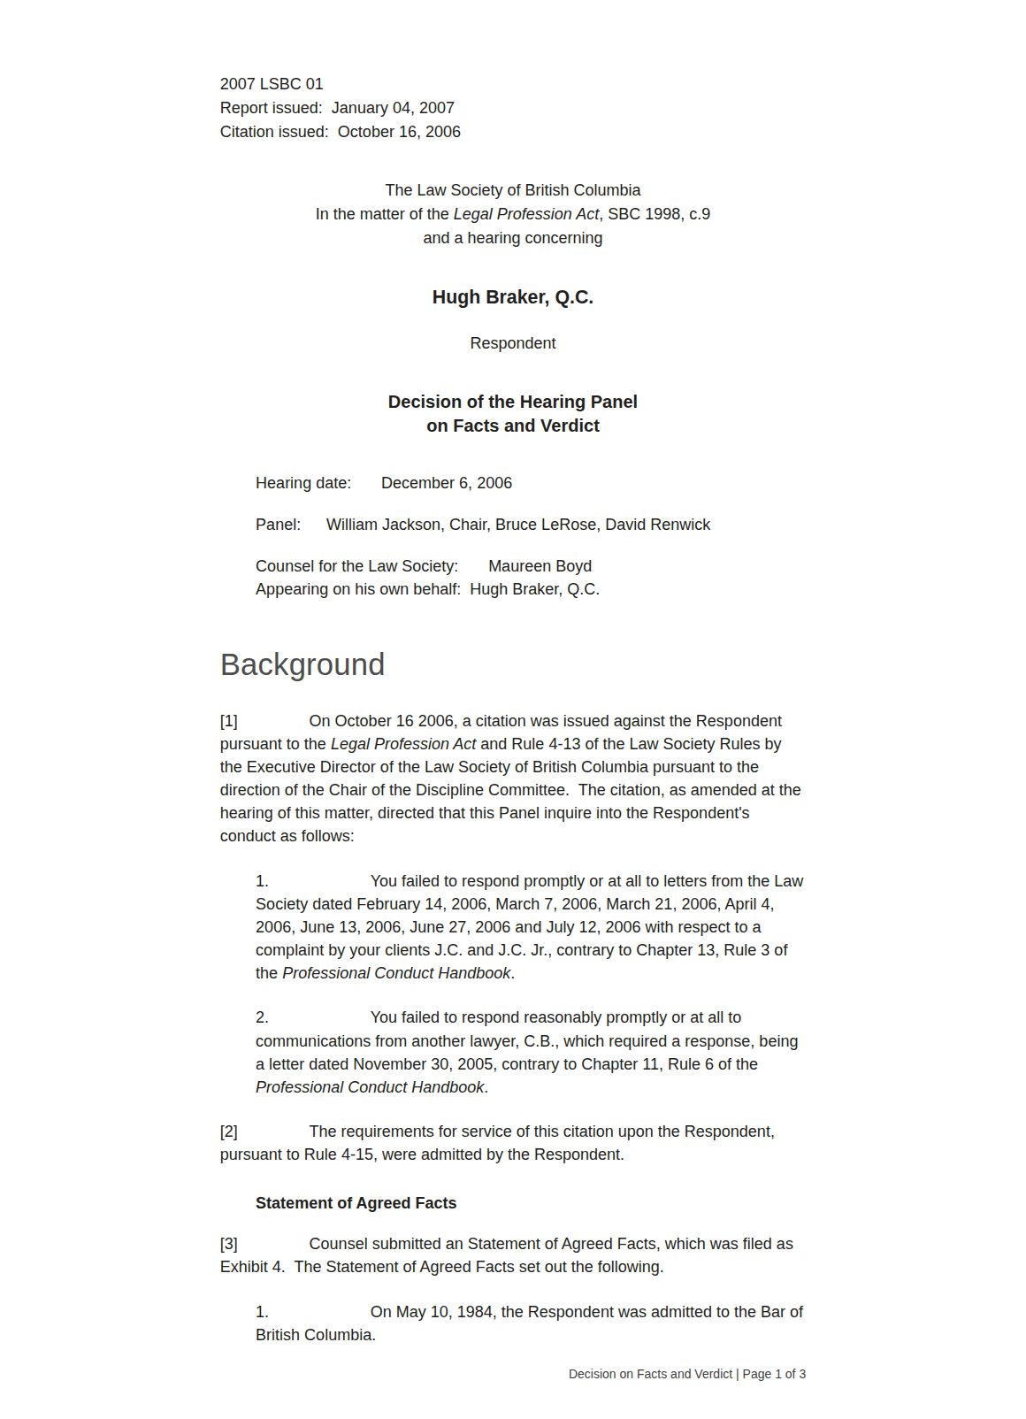2007 LSBC 01
Report issued: January 04, 2007
Citation issued: October 16, 2006
The Law Society of British Columbia
In the matter of the Legal Profession Act, SBC 1998, c.9
and a hearing concerning
Hugh Braker, Q.C.
Respondent
Decision of the Hearing Panel
on Facts and Verdict
Hearing date: December 6, 2006
Panel: William Jackson, Chair, Bruce LeRose, David Renwick
Counsel for the Law Society: Maureen Boyd
Appearing on his own behalf: Hugh Braker, Q.C.
Background
[1] On October 16 2006, a citation was issued against the Respondent pursuant to the Legal Profession Act and Rule 4-13 of the Law Society Rules by the Executive Director of the Law Society of British Columbia pursuant to the direction of the Chair of the Discipline Committee. The citation, as amended at the hearing of this matter, directed that this Panel inquire into the Respondent's conduct as follows:
1. You failed to respond promptly or at all to letters from the Law Society dated February 14, 2006, March 7, 2006, March 21, 2006, April 4, 2006, June 13, 2006, June 27, 2006 and July 12, 2006 with respect to a complaint by your clients J.C. and J.C. Jr., contrary to Chapter 13, Rule 3 of the Professional Conduct Handbook.
2. You failed to respond reasonably promptly or at all to communications from another lawyer, C.B., which required a response, being a letter dated November 30, 2005, contrary to Chapter 11, Rule 6 of the Professional Conduct Handbook.
[2] The requirements for service of this citation upon the Respondent, pursuant to Rule 4-15, were admitted by the Respondent.
Statement of Agreed Facts
[3] Counsel submitted an Statement of Agreed Facts, which was filed as Exhibit 4. The Statement of Agreed Facts set out the following.
1. On May 10, 1984, the Respondent was admitted to the Bar of British Columbia.
Decision on Facts and Verdict | Page 1 of 3